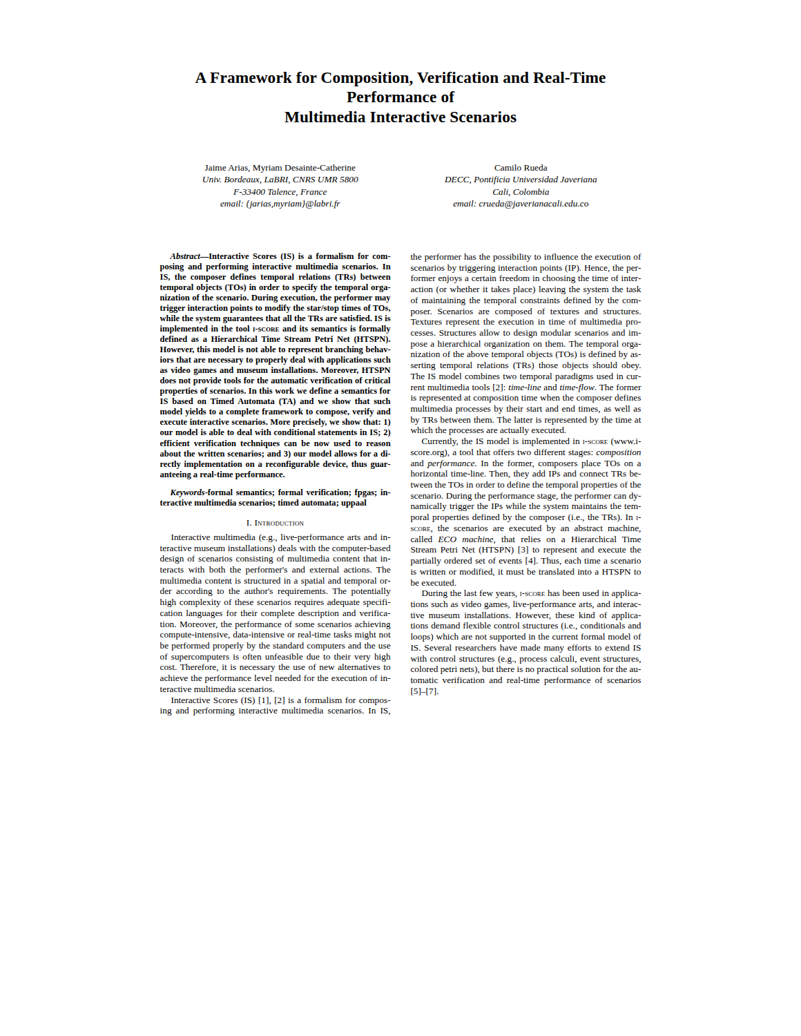A Framework for Composition, Verification and Real-Time Performance of
Multimedia Interactive Scenarios
| Jaime Arias, Myriam Desainte-Catherine Univ. Bordeaux, LaBRI, CNRS UMR 5800 F-33400 Talence, France email: {jarias,myriam}@labri.fr | Camilo Rueda DECC, Pontificia Universidad Javeriana Cali, Colombia email: crueda@javerianacali.edu.co |
Abstract—Interactive Scores (IS) is a formalism for composing and performing interactive multimedia scenarios. In IS, the composer defines temporal relations (TRs) between temporal objects (TOs) in order to specify the temporal organization of the scenario. During execution, the performer may trigger interaction points to modify the star/stop times of TOs, while the system guarantees that all the TRs are satisfied. IS is implemented in the tool i-score and its semantics is formally defined as a Hierarchical Time Stream Petri Net (HTSPN). However, this model is not able to represent branching behaviors that are necessary to properly deal with applications such as video games and museum installations. Moreover, HTSPN does not provide tools for the automatic verification of critical properties of scenarios. In this work we define a semantics for IS based on Timed Automata (TA) and we show that such model yields to a complete framework to compose, verify and execute interactive scenarios. More precisely, we show that: 1) our model is able to deal with conditional statements in IS; 2) efficient verification techniques can be now used to reason about the written scenarios; and 3) our model allows for a directly implementation on a reconfigurable device, thus guaranteeing a real-time performance.
Keywords-formal semantics; formal verification; fpgas; interactive multimedia scenarios; timed automata; uppaal
I. Introduction
Interactive multimedia (e.g., live-performance arts and interactive museum installations) deals with the computer-based design of scenarios consisting of multimedia content that interacts with both the performer's and external actions. The multimedia content is structured in a spatial and temporal order according to the author's requirements. The potentially high complexity of these scenarios requires adequate specification languages for their complete description and verification. Moreover, the performance of some scenarios achieving compute-intensive, data-intensive or real-time tasks might not be performed properly by the standard computers and the use of supercomputers is often unfeasible due to their very high cost. Therefore, it is necessary the use of new alternatives to achieve the performance level needed for the execution of interactive multimedia scenarios.
Interactive Scores (IS) [1], [2] is a formalism for composing and performing interactive multimedia scenarios. In IS, the performer has the possibility to influence the execution of scenarios by triggering interaction points (IP). Hence, the performer enjoys a certain freedom in choosing the time of interaction (or whether it takes place) leaving the system the task of maintaining the temporal constraints defined by the composer. Scenarios are composed of textures and structures. Textures represent the execution in time of multimedia processes. Structures allow to design modular scenarios and impose a hierarchical organization on them. The temporal organization of the above temporal objects (TOs) is defined by asserting temporal relations (TRs) those objects should obey. The IS model combines two temporal paradigms used in current multimedia tools [2]: time-line and time-flow. The former is represented at composition time when the composer defines multimedia processes by their start and end times, as well as by TRs between them. The latter is represented by the time at which the processes are actually executed.
Currently, the IS model is implemented in i-score (www.i-score.org), a tool that offers two different stages: composition and performance. In the former, composers place TOs on a horizontal time-line. Then, they add IPs and connect TRs between the TOs in order to define the temporal properties of the scenario. During the performance stage, the performer can dynamically trigger the IPs while the system maintains the temporal properties defined by the composer (i.e., the TRs). In i-score, the scenarios are executed by an abstract machine, called ECO machine, that relies on a Hierarchical Time Stream Petri Net (HTSPN) [3] to represent and execute the partially ordered set of events [4]. Thus, each time a scenario is written or modified, it must be translated into a HTSPN to be executed.
During the last few years, i-score has been used in applications such as video games, live-performance arts, and interactive museum installations. However, these kind of applications demand flexible control structures (i.e., conditionals and loops) which are not supported in the current formal model of IS. Several researchers have made many efforts to extend IS with control structures (e.g., process calculi, event structures, colored petri nets), but there is no practical solution for the automatic verification and real-time performance of scenarios [5]–[7].